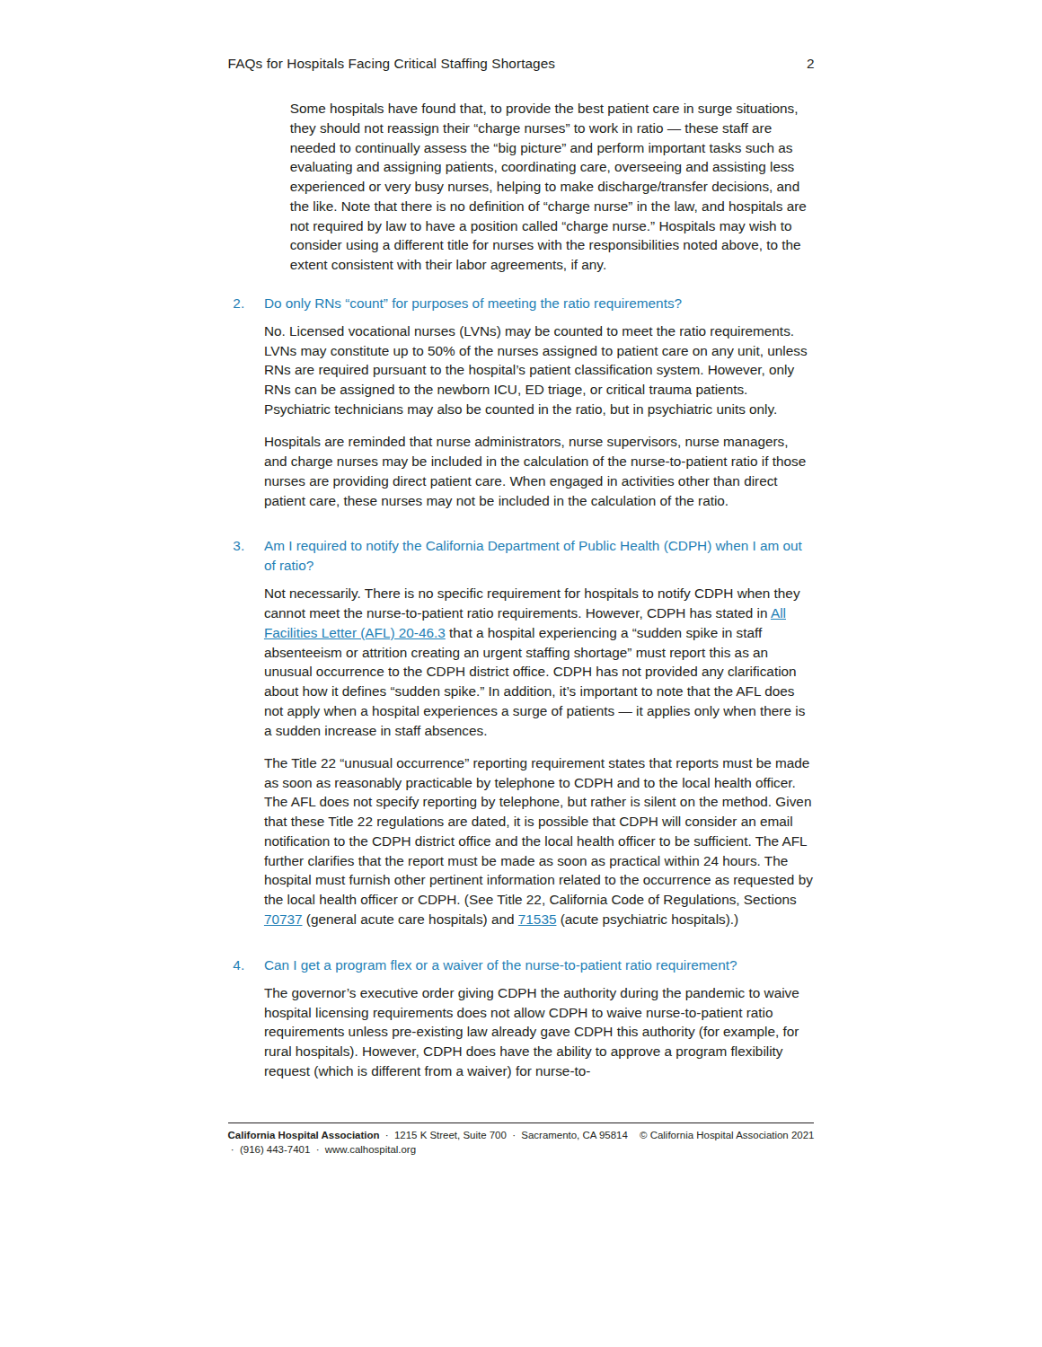FAQs for Hospitals Facing Critical Staffing Shortages
2
Some hospitals have found that, to provide the best patient care in surge situations, they should not reassign their “charge nurses” to work in ratio — these staff are needed to continually assess the “big picture” and perform important tasks such as evaluating and assigning patients, coordinating care, overseeing and assisting less experienced or very busy nurses, helping to make discharge/transfer decisions, and the like. Note that there is no definition of “charge nurse” in the law, and hospitals are not required by law to have a position called “charge nurse.” Hospitals may wish to consider using a different title for nurses with the responsibilities noted above, to the extent consistent with their labor agreements, if any.
Do only RNs “count” for purposes of meeting the ratio requirements?
No. Licensed vocational nurses (LVNs) may be counted to meet the ratio requirements. LVNs may constitute up to 50% of the nurses assigned to patient care on any unit, unless RNs are required pursuant to the hospital’s patient classification system. However, only RNs can be assigned to the newborn ICU, ED triage, or critical trauma patients. Psychiatric technicians may also be counted in the ratio, but in psychiatric units only.
Hospitals are reminded that nurse administrators, nurse supervisors, nurse managers, and charge nurses may be included in the calculation of the nurse-to-patient ratio if those nurses are providing direct patient care. When engaged in activities other than direct patient care, these nurses may not be included in the calculation of the ratio.
Am I required to notify the California Department of Public Health (CDPH) when I am out of ratio?
Not necessarily. There is no specific requirement for hospitals to notify CDPH when they cannot meet the nurse-to-patient ratio requirements. However, CDPH has stated in All Facilities Letter (AFL) 20-46.3 that a hospital experiencing a “sudden spike in staff absenteeism or attrition creating an urgent staffing shortage” must report this as an unusual occurrence to the CDPH district office. CDPH has not provided any clarification about how it defines “sudden spike.” In addition, it’s important to note that the AFL does not apply when a hospital experiences a surge of patients — it applies only when there is a sudden increase in staff absences.
The Title 22 “unusual occurrence” reporting requirement states that reports must be made as soon as reasonably practicable by telephone to CDPH and to the local health officer. The AFL does not specify reporting by telephone, but rather is silent on the method. Given that these Title 22 regulations are dated, it is possible that CDPH will consider an email notification to the CDPH district office and the local health officer to be sufficient. The AFL further clarifies that the report must be made as soon as practical within 24 hours. The hospital must furnish other pertinent information related to the occurrence as requested by the local health officer or CDPH. (See Title 22, California Code of Regulations, Sections 70737 (general acute care hospitals) and 71535 (acute psychiatric hospitals).)
Can I get a program flex or a waiver of the nurse-to-patient ratio requirement?
The governor’s executive order giving CDPH the authority during the pandemic to waive hospital licensing requirements does not allow CDPH to waive nurse-to-patient ratio requirements unless pre-existing law already gave CDPH this authority (for example, for rural hospitals). However, CDPH does have the ability to approve a program flexibility request (which is different from a waiver) for nurse-to-
California Hospital Association · 1215 K Street, Suite 700 · Sacramento, CA 95814 · (916) 443-7401 · www.calhospital.org
© California Hospital Association 2021